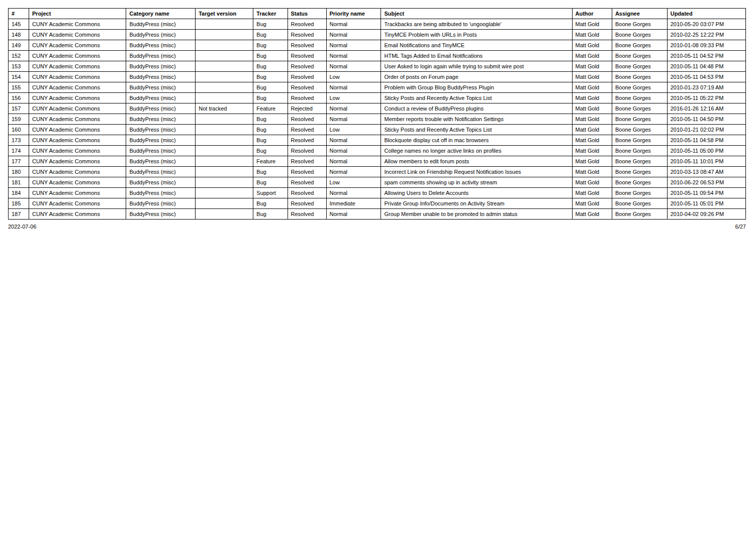| # | Project | Category name | Target version | Tracker | Status | Priority name | Subject | Author | Assignee | Updated |
| --- | --- | --- | --- | --- | --- | --- | --- | --- | --- | --- |
| 145 | CUNY Academic Commons | BuddyPress (misc) | | Bug | Resolved | Normal | Trackbacks are being attributed to 'ungooglable' | Matt Gold | Boone Gorges | 2010-05-20 03:07 PM |
| 148 | CUNY Academic Commons | BuddyPress (misc) | | Bug | Resolved | Normal | TinyMCE Problem with URLs in Posts | Matt Gold | Boone Gorges | 2010-02-25 12:22 PM |
| 149 | CUNY Academic Commons | BuddyPress (misc) | | Bug | Resolved | Normal | Email Notifications and TinyMCE | Matt Gold | Boone Gorges | 2010-01-08 09:33 PM |
| 152 | CUNY Academic Commons | BuddyPress (misc) | | Bug | Resolved | Normal | HTML Tags Added to Email Notifications | Matt Gold | Boone Gorges | 2010-05-11 04:52 PM |
| 153 | CUNY Academic Commons | BuddyPress (misc) | | Bug | Resolved | Normal | User Asked to login again while trying to submit wire post | Matt Gold | Boone Gorges | 2010-05-11 04:48 PM |
| 154 | CUNY Academic Commons | BuddyPress (misc) | | Bug | Resolved | Low | Order of posts on Forum page | Matt Gold | Boone Gorges | 2010-05-11 04:53 PM |
| 155 | CUNY Academic Commons | BuddyPress (misc) | | Bug | Resolved | Normal | Problem with Group Blog BuddyPress Plugin | Matt Gold | Boone Gorges | 2010-01-23 07:19 AM |
| 156 | CUNY Academic Commons | BuddyPress (misc) | | Bug | Resolved | Low | Sticky Posts and Recently Active Topics List | Matt Gold | Boone Gorges | 2010-05-11 05:22 PM |
| 157 | CUNY Academic Commons | BuddyPress (misc) | Not tracked | Feature | Rejected | Normal | Conduct a review of BuddyPress plugins | Matt Gold | Boone Gorges | 2016-01-26 12:16 AM |
| 159 | CUNY Academic Commons | BuddyPress (misc) | | Bug | Resolved | Normal | Member reports trouble with Notification Settings | Matt Gold | Boone Gorges | 2010-05-11 04:50 PM |
| 160 | CUNY Academic Commons | BuddyPress (misc) | | Bug | Resolved | Low | Sticky Posts and Recently Active Topics List | Matt Gold | Boone Gorges | 2010-01-21 02:02 PM |
| 173 | CUNY Academic Commons | BuddyPress (misc) | | Bug | Resolved | Normal | Blockquote display cut off in mac browsers | Matt Gold | Boone Gorges | 2010-05-11 04:58 PM |
| 174 | CUNY Academic Commons | BuddyPress (misc) | | Bug | Resolved | Normal | College names no longer active links on profiles | Matt Gold | Boone Gorges | 2010-05-11 05:00 PM |
| 177 | CUNY Academic Commons | BuddyPress (misc) | | Feature | Resolved | Normal | Allow members to edit forum posts | Matt Gold | Boone Gorges | 2010-05-11 10:01 PM |
| 180 | CUNY Academic Commons | BuddyPress (misc) | | Bug | Resolved | Normal | Incorrect Link on Friendship Request Notification Issues | Matt Gold | Boone Gorges | 2010-03-13 08:47 AM |
| 181 | CUNY Academic Commons | BuddyPress (misc) | | Bug | Resolved | Low | spam comments showing up in activity stream | Matt Gold | Boone Gorges | 2010-06-22 06:53 PM |
| 184 | CUNY Academic Commons | BuddyPress (misc) | | Support | Resolved | Normal | Allowing Users to Delete Accounts | Matt Gold | Boone Gorges | 2010-05-11 09:54 PM |
| 185 | CUNY Academic Commons | BuddyPress (misc) | | Bug | Resolved | Immediate | Private Group Info/Documents on Activity Stream | Matt Gold | Boone Gorges | 2010-05-11 05:01 PM |
| 187 | CUNY Academic Commons | BuddyPress (misc) | | Bug | Resolved | Normal | Group Member unable to be promoted to admin status | Matt Gold | Boone Gorges | 2010-04-02 09:26 PM |
2022-07-06 6/27